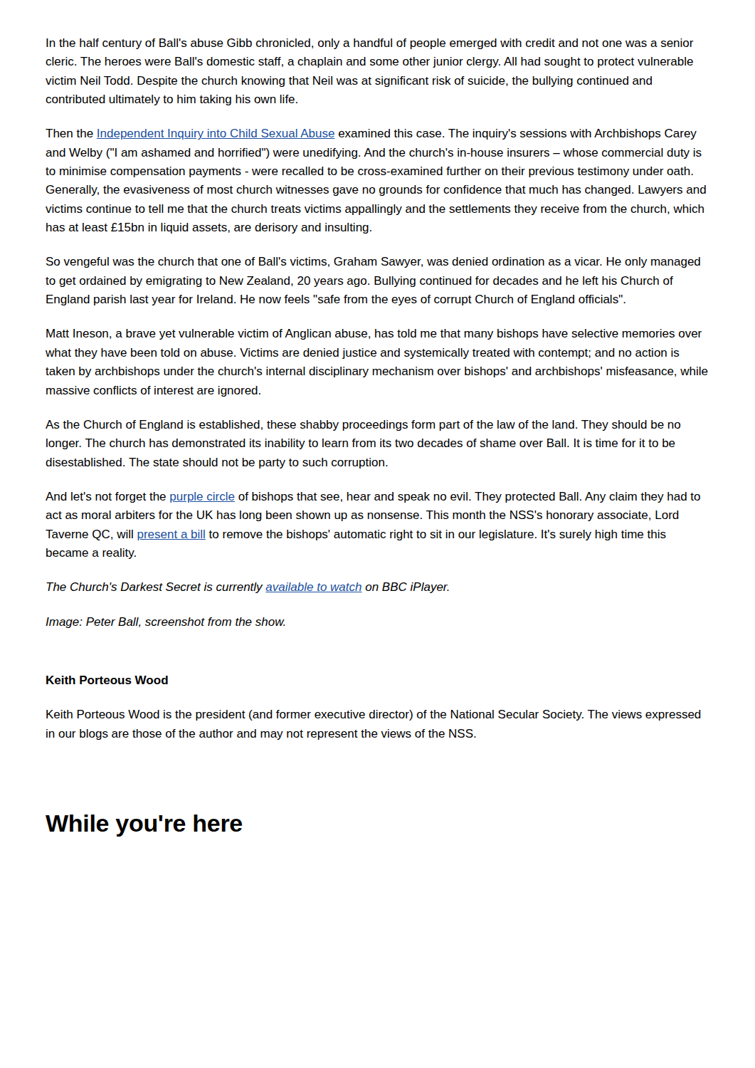In the half century of Ball's abuse Gibb chronicled, only a handful of people emerged with credit and not one was a senior cleric. The heroes were Ball's domestic staff, a chaplain and some other junior clergy. All had sought to protect vulnerable victim Neil Todd. Despite the church knowing that Neil was at significant risk of suicide, the bullying continued and contributed ultimately to him taking his own life.
Then the Independent Inquiry into Child Sexual Abuse examined this case. The inquiry's sessions with Archbishops Carey and Welby ("I am ashamed and horrified") were unedifying. And the church's in-house insurers – whose commercial duty is to minimise compensation payments - were recalled to be cross-examined further on their previous testimony under oath. Generally, the evasiveness of most church witnesses gave no grounds for confidence that much has changed. Lawyers and victims continue to tell me that the church treats victims appallingly and the settlements they receive from the church, which has at least £15bn in liquid assets, are derisory and insulting.
So vengeful was the church that one of Ball's victims, Graham Sawyer, was denied ordination as a vicar. He only managed to get ordained by emigrating to New Zealand, 20 years ago. Bullying continued for decades and he left his Church of England parish last year for Ireland. He now feels "safe from the eyes of corrupt Church of England officials".
Matt Ineson, a brave yet vulnerable victim of Anglican abuse, has told me that many bishops have selective memories over what they have been told on abuse. Victims are denied justice and systemically treated with contempt; and no action is taken by archbishops under the church's internal disciplinary mechanism over bishops' and archbishops' misfeasance, while massive conflicts of interest are ignored.
As the Church of England is established, these shabby proceedings form part of the law of the land. They should be no longer. The church has demonstrated its inability to learn from its two decades of shame over Ball. It is time for it to be disestablished. The state should not be party to such corruption.
And let's not forget the purple circle of bishops that see, hear and speak no evil. They protected Ball. Any claim they had to act as moral arbiters for the UK has long been shown up as nonsense. This month the NSS's honorary associate, Lord Taverne QC, will present a bill to remove the bishops' automatic right to sit in our legislature. It's surely high time this became a reality.
The Church's Darkest Secret is currently available to watch on BBC iPlayer.
Image: Peter Ball, screenshot from the show.
Keith Porteous Wood
Keith Porteous Wood is the president (and former executive director) of the National Secular Society. The views expressed in our blogs are those of the author and may not represent the views of the NSS.
While you're here